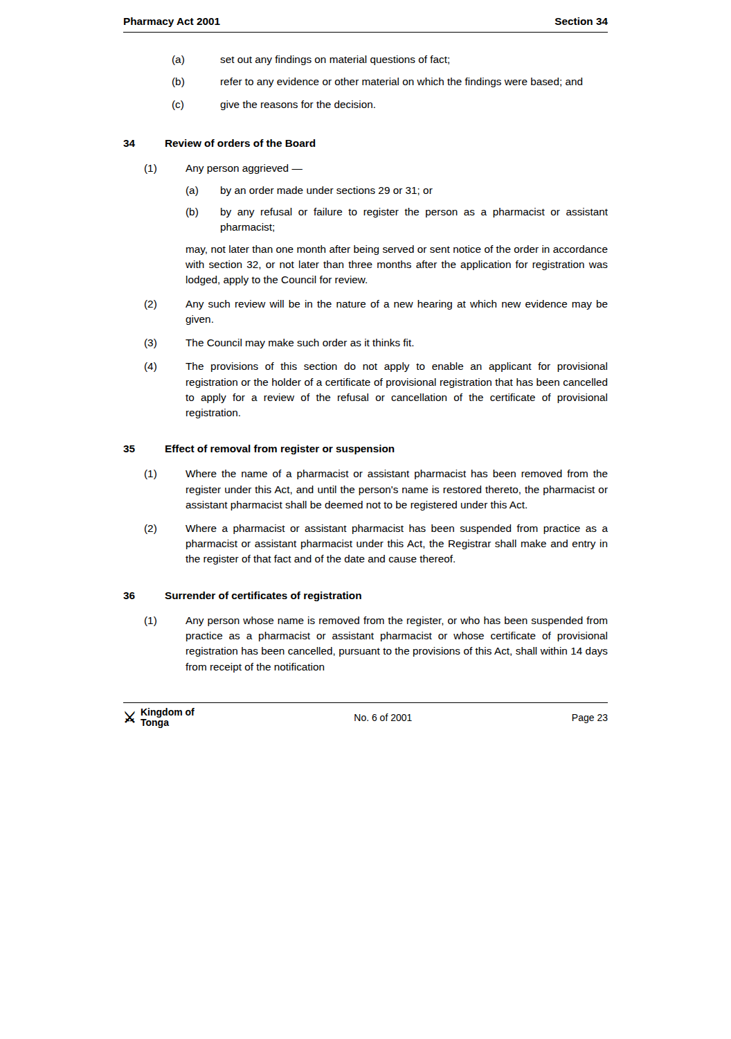Pharmacy Act 2001
Section 34
(a) set out any findings on material questions of fact;
(b) refer to any evidence or other material on which the findings were based; and
(c) give the reasons for the decision.
34 Review of orders of the Board
(1)
Any person aggrieved —
(a) by an order made under sections 29 or 31; or
(b) by any refusal or failure to register the person as a pharmacist or assistant pharmacist;
may, not later than one month after being served or sent notice of the order in accordance with section 32, or not later than three months after the application for registration was lodged, apply to the Council for review.
(2)
Any such review will be in the nature of a new hearing at which new evidence may be given.
(3)
The Council may make such order as it thinks fit.
(4)
The provisions of this section do not apply to enable an applicant for provisional registration or the holder of a certificate of provisional registration that has been cancelled to apply for a review of the refusal or cancellation of the certificate of provisional registration.
35 Effect of removal from register or suspension
(1)
Where the name of a pharmacist or assistant pharmacist has been removed from the register under this Act, and until the person's name is restored thereto, the pharmacist or assistant pharmacist shall be deemed not to be registered under this Act.
(2)
Where a pharmacist or assistant pharmacist has been suspended from practice as a pharmacist or assistant pharmacist under this Act, the Registrar shall make and entry in the register of that fact and of the date and cause thereof.
36 Surrender of certificates of registration
(1)
Any person whose name is removed from the register, or who has been suspended from practice as a pharmacist or assistant pharmacist or whose certificate of provisional registration has been cancelled, pursuant to the provisions of this Act, shall within 14 days from receipt of the notification
⚔ Kingdom of
Tonga
No. 6 of 2001
Page 23